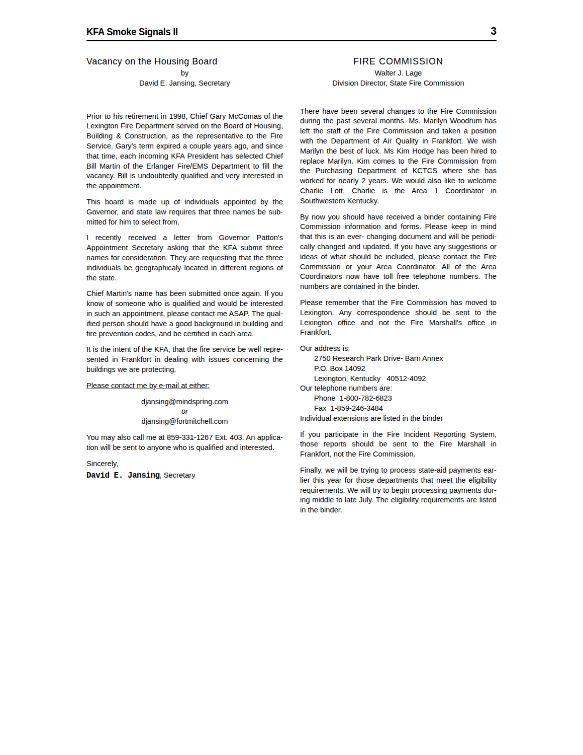KFA Smoke Signals II
3
Vacancy on the Housing Board
by
David E. Jansing, Secretary
Prior to his retirement in 1998, Chief Gary McComas of the Lexington Fire Department served on the Board of Housing, Building & Construction, as the representative to the Fire Service. Gary's term expired a couple years ago, and since that time, each incoming KFA President has selected Chief Bill Martin of the Erlanger Fire/EMS Department to fill the vacancy. Bill is undoubtedly qualified and very interested in the appointment.
This board is made up of individuals appointed by the Governor, and state law requires that three names be submitted for him to select from.
I recently received a letter from Governor Patton's Appointment Secretary asking that the KFA submit three names for consideration. They are requesting that the three individuals be geographicaly located in different regions of the state.
Chief Martin's name has been submitted once again. If you know of someone who is qualified and would be interested in such an appointment, please contact me ASAP. The qualified person should have a good background in building and fire prevention codes, and be certified in each area.
It is the intent of the KFA, that the fire service be well represented in Frankfort in dealing with issues concerning the buildings we are protecting.
Please contact me by e-mail at either:
djansing@mindspring.com
or
djansing@fortmitchell.com
You may also call me at 859-331-1267 Ext. 403. An application will be sent to anyone who is qualified and interested.
Sincerely,
David E. Jansing, Secretary
FIRE COMMISSION
Walter J. Lage
Division Director, State Fire Commission
There have been several changes to the Fire Commission during the past several months. Ms. Marilyn Woodrum has left the staff of the Fire Commission and taken a position with the Department of Air Quality in Frankfort. We wish Marilyn the best of luck. Ms Kim Hodge has been hired to replace Marilyn. Kim comes to the Fire Commission from the Purchasing Department of KCTCS where she has worked for nearly 2 years. We would also like to welcome Charlie Lott. Charlie is the Area 1 Coordinator in Southwestern Kentucky.
By now you should have received a binder containing Fire Commission information and forms. Please keep in mind that this is an ever- changing document and will be periodically changed and updated. If you have any suggestions or ideas of what should be included, please contact the Fire Commission or your Area Coordinator. All of the Area Coordinators now have toll free telephone numbers. The numbers are contained in the binder.
Please remember that the Fire Commission has moved to Lexington. Any correspondence should be sent to the Lexington office and not the Fire Marshall's office in Frankfort.
Our address is:
2750 Research Park Drive- Barn Annex
P.O. Box 14092
Lexington, Kentucky 40512-4092
Our telephone numbers are:
Phone 1-800-782-6823
Fax 1-859-246-3484
Individual extensions are listed in the binder
If you participate in the Fire Incident Reporting System, those reports should be sent to the Fire Marshall in Frankfort, not the Fire Commission.
Finally, we will be trying to process state-aid payments earlier this year for those departments that meet the eligibility requirements. We will try to begin processing payments during middle to late July. The eligibility requirements are listed in the binder.